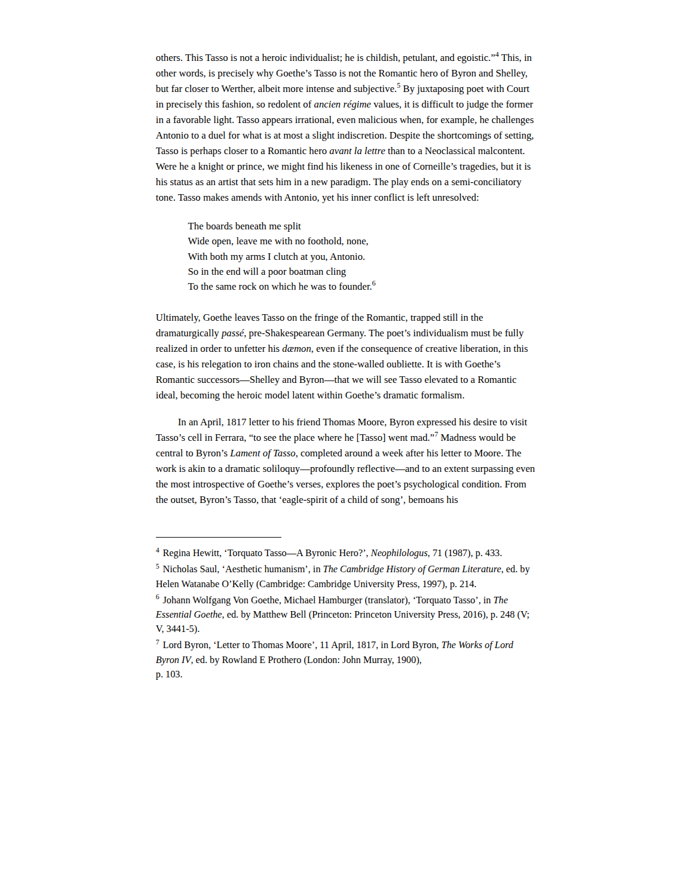others. This Tasso is not a heroic individualist; he is childish, petulant, and egoistic.”4 This, in other words, is precisely why Goethe’s Tasso is not the Romantic hero of Byron and Shelley, but far closer to Werther, albeit more intense and subjective.5 By juxtaposing poet with Court in precisely this fashion, so redolent of ancien régime values, it is difficult to judge the former in a favorable light. Tasso appears irrational, even malicious when, for example, he challenges Antonio to a duel for what is at most a slight indiscretion. Despite the shortcomings of setting, Tasso is perhaps closer to a Romantic hero avant la lettre than to a Neoclassical malcontent. Were he a knight or prince, we might find his likeness in one of Corneille’s tragedies, but it is his status as an artist that sets him in a new paradigm. The play ends on a semi-conciliatory tone. Tasso makes amends with Antonio, yet his inner conflict is left unresolved:
The boards beneath me split
Wide open, leave me with no foothold, none,
With both my arms I clutch at you, Antonio.
So in the end will a poor boatman cling
To the same rock on which he was to founder.6
Ultimately, Goethe leaves Tasso on the fringe of the Romantic, trapped still in the dramaturgically passé, pre-Shakespearean Germany. The poet’s individualism must be fully realized in order to unfetter his dæmon, even if the consequence of creative liberation, in this case, is his relegation to iron chains and the stone-walled oubliette. It is with Goethe’s Romantic successors—Shelley and Byron—that we will see Tasso elevated to a Romantic ideal, becoming the heroic model latent within Goethe’s dramatic formalism.
In an April, 1817 letter to his friend Thomas Moore, Byron expressed his desire to visit Tasso’s cell in Ferrara, “to see the place where he [Tasso] went mad.”7 Madness would be central to Byron’s Lament of Tasso, completed around a week after his letter to Moore. The work is akin to a dramatic soliloquy—profoundly reflective—and to an extent surpassing even the most introspective of Goethe’s verses, explores the poet’s psychological condition. From the outset, Byron’s Tasso, that ‘eagle-spirit of a child of song’, bemoans his
4 Regina Hewitt, ‘Torquato Tasso—A Byronic Hero?’, Neophilologus, 71 (1987), p. 433.
5 Nicholas Saul, ‘Aesthetic humanism’, in The Cambridge History of German Literature, ed. by Helen Watanabe O’Kelly (Cambridge: Cambridge University Press, 1997), p. 214.
6 Johann Wolfgang Von Goethe, Michael Hamburger (translator), ‘Torquato Tasso’, in The Essential Goethe, ed. by Matthew Bell (Princeton: Princeton University Press, 2016), p. 248 (V; V, 3441-5).
7 Lord Byron, ‘Letter to Thomas Moore’, 11 April, 1817, in Lord Byron, The Works of Lord Byron IV, ed. by Rowland E Prothero (London: John Murray, 1900),
p. 103.